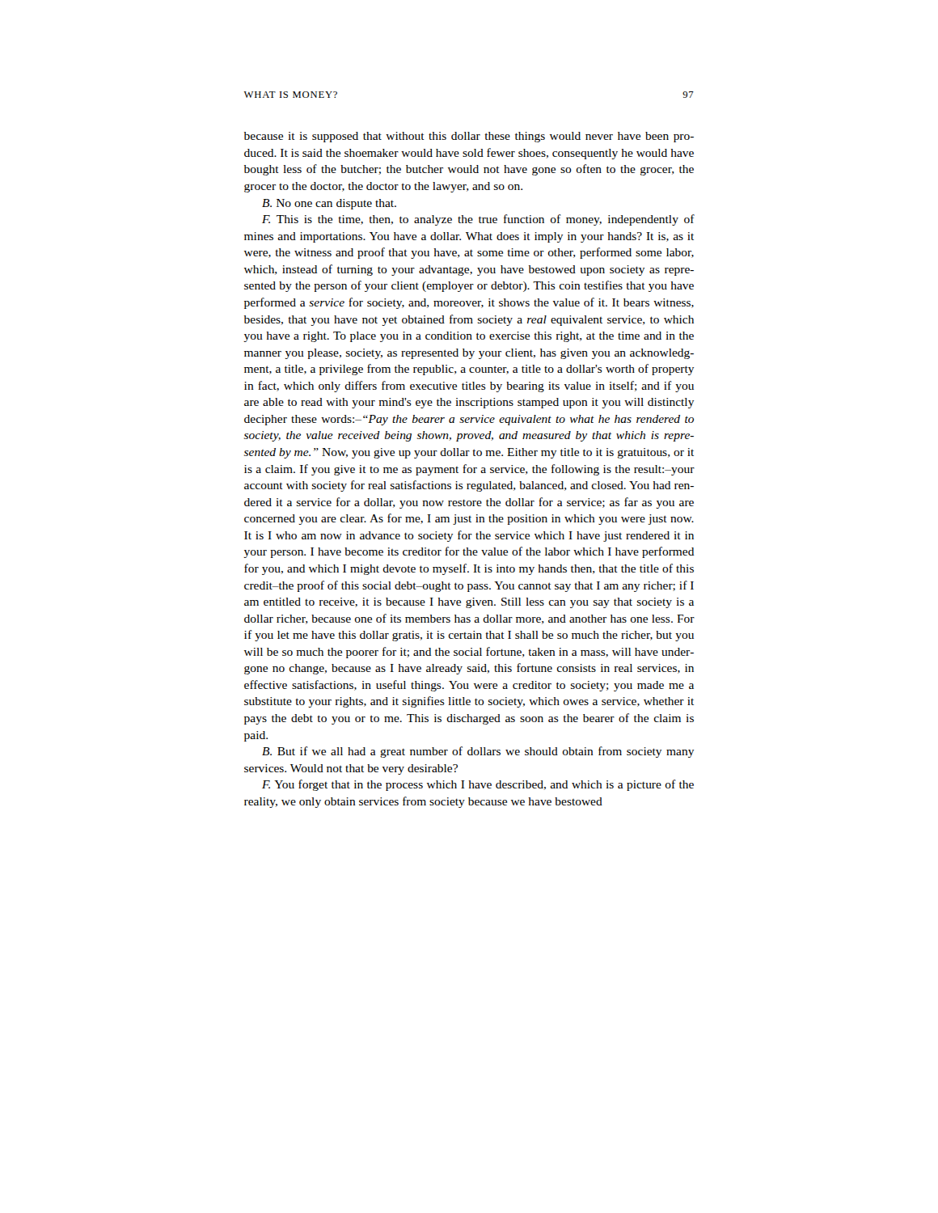What Is Money? 97
because it is supposed that without this dollar these things would never have been produced. It is said the shoemaker would have sold fewer shoes, consequently he would have bought less of the butcher; the butcher would not have gone so often to the grocer, the grocer to the doctor, the doctor to the lawyer, and so on.
B. No one can dispute that.
F. This is the time, then, to analyze the true function of money, independently of mines and importations. You have a dollar. What does it imply in your hands? It is, as it were, the witness and proof that you have, at some time or other, performed some labor, which, instead of turning to your advantage, you have bestowed upon society as represented by the person of your client (employer or debtor). This coin testifies that you have performed a service for society, and, moreover, it shows the value of it. It bears witness, besides, that you have not yet obtained from society a real equivalent service, to which you have a right. To place you in a condition to exercise this right, at the time and in the manner you please, society, as represented by your client, has given you an acknowledgment, a title, a privilege from the republic, a counter, a title to a dollar's worth of property in fact, which only differs from executive titles by bearing its value in itself; and if you are able to read with your mind's eye the inscriptions stamped upon it you will distinctly decipher these words:–“Pay the bearer a service equivalent to what he has rendered to society, the value received being shown, proved, and measured by that which is represented by me.” Now, you give up your dollar to me. Either my title to it is gratuitous, or it is a claim. If you give it to me as payment for a service, the following is the result:–your account with society for real satisfactions is regulated, balanced, and closed. You had rendered it a service for a dollar, you now restore the dollar for a service; as far as you are concerned you are clear. As for me, I am just in the position in which you were just now. It is I who am now in advance to society for the service which I have just rendered it in your person. I have become its creditor for the value of the labor which I have performed for you, and which I might devote to myself. It is into my hands then, that the title of this credit–the proof of this social debt–ought to pass. You cannot say that I am any richer; if I am entitled to receive, it is because I have given. Still less can you say that society is a dollar richer, because one of its members has a dollar more, and another has one less. For if you let me have this dollar gratis, it is certain that I shall be so much the richer, but you will be so much the poorer for it; and the social fortune, taken in a mass, will have undergone no change, because as I have already said, this fortune consists in real services, in effective satisfactions, in useful things. You were a creditor to society; you made me a substitute to your rights, and it signifies little to society, which owes a service, whether it pays the debt to you or to me. This is discharged as soon as the bearer of the claim is paid.
B. But if we all had a great number of dollars we should obtain from society many services. Would not that be very desirable?
F. You forget that in the process which I have described, and which is a picture of the reality, we only obtain services from society because we have bestowed